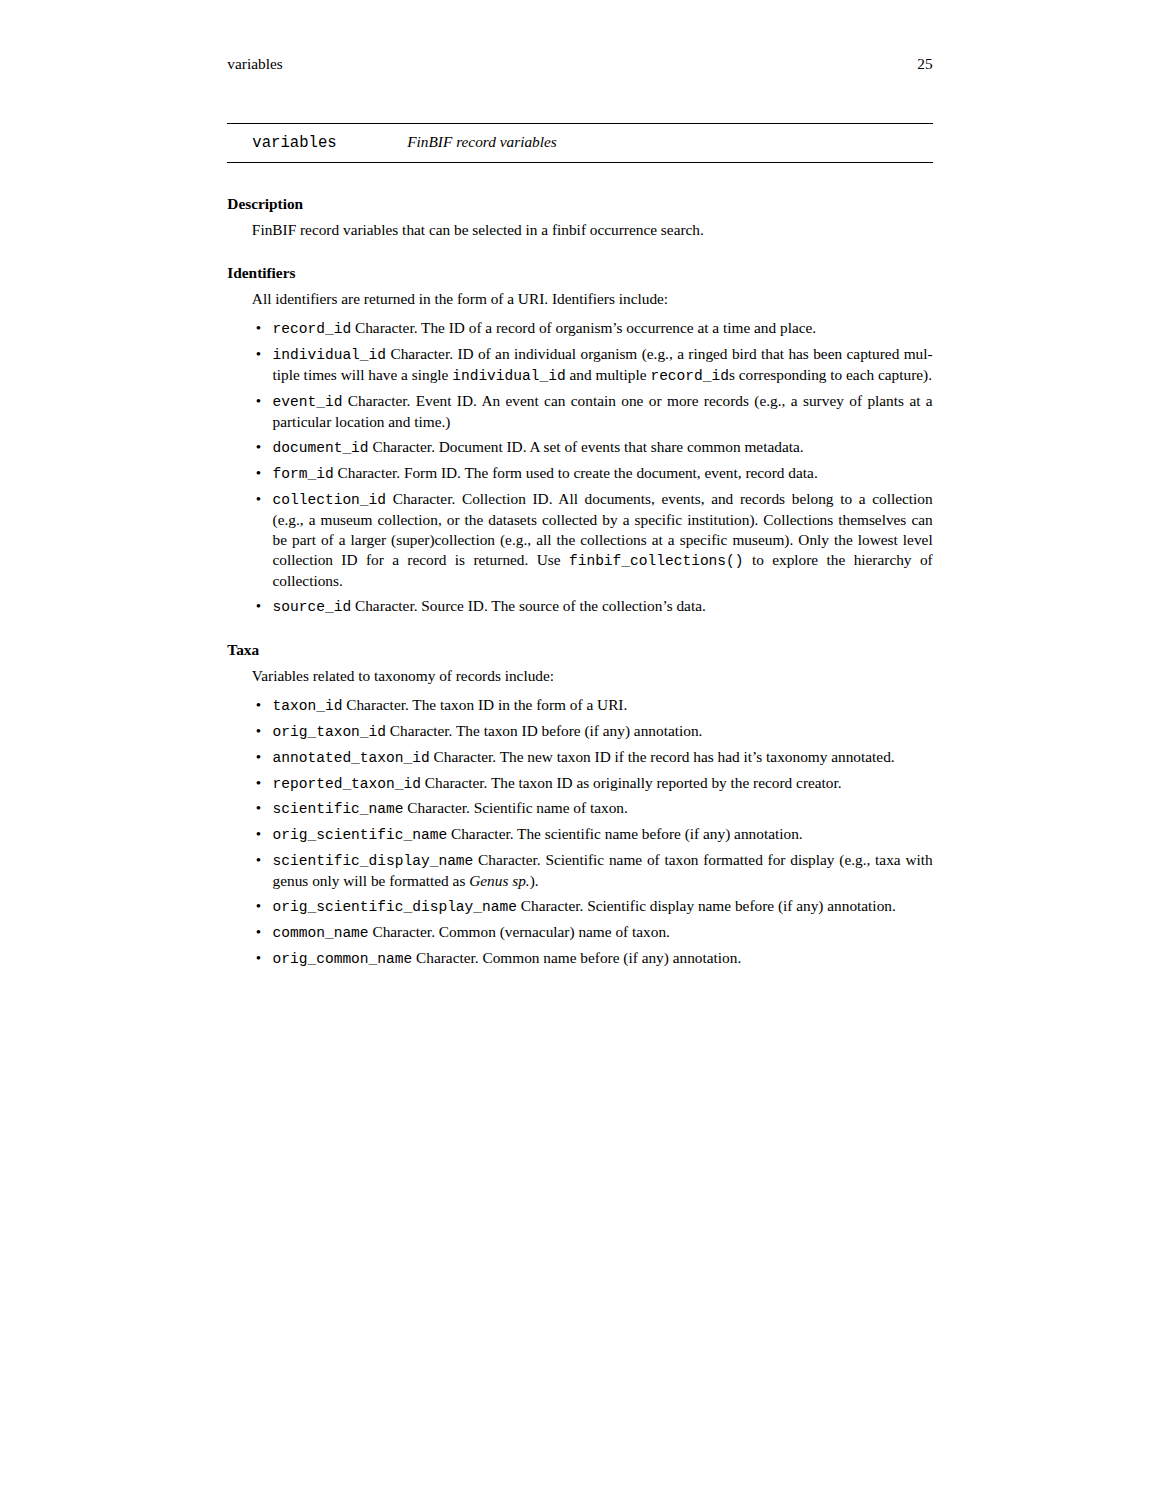variables 25
variables
FinBIF record variables
Description
FinBIF record variables that can be selected in a finbif occurrence search.
Identifiers
All identifiers are returned in the form of a URI. Identifiers include:
record_id Character. The ID of a record of organism’s occurrence at a time and place.
individual_id Character. ID of an individual organism (e.g., a ringed bird that has been captured multiple times will have a single individual_id and multiple record_ids corresponding to each capture).
event_id Character. Event ID. An event can contain one or more records (e.g., a survey of plants at a particular location and time.)
document_id Character. Document ID. A set of events that share common metadata.
form_id Character. Form ID. The form used to create the document, event, record data.
collection_id Character. Collection ID. All documents, events, and records belong to a collection (e.g., a museum collection, or the datasets collected by a specific institution). Collections themselves can be part of a larger (super)collection (e.g., all the collections at a specific museum). Only the lowest level collection ID for a record is returned. Use finbif_collections() to explore the hierarchy of collections.
source_id Character. Source ID. The source of the collection’s data.
Taxa
Variables related to taxonomy of records include:
taxon_id Character. The taxon ID in the form of a URI.
orig_taxon_id Character. The taxon ID before (if any) annotation.
annotated_taxon_id Character. The new taxon ID if the record has had it’s taxonomy annotated.
reported_taxon_id Character. The taxon ID as originally reported by the record creator.
scientific_name Character. Scientific name of taxon.
orig_scientific_name Character. The scientific name before (if any) annotation.
scientific_display_name Character. Scientific name of taxon formatted for display (e.g., taxa with genus only will be formatted as Genus sp.).
orig_scientific_display_name Character. Scientific display name before (if any) annotation.
common_name Character. Common (vernacular) name of taxon.
orig_common_name Character. Common name before (if any) annotation.